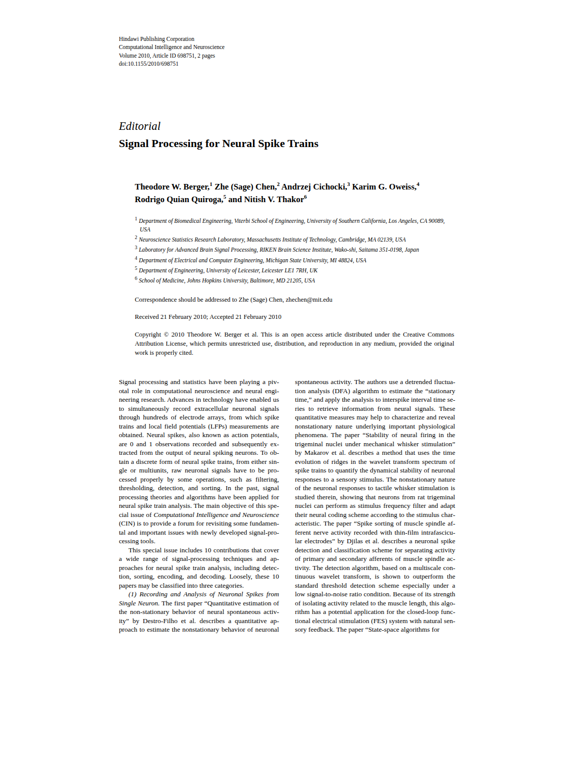Hindawi Publishing Corporation
Computational Intelligence and Neuroscience
Volume 2010, Article ID 698751, 2 pages
doi:10.1155/2010/698751
Editorial
Signal Processing for Neural Spike Trains
Theodore W. Berger,1 Zhe (Sage) Chen,2 Andrzej Cichocki,3 Karim G. Oweiss,4
Rodrigo Quian Quiroga,5 and Nitish V. Thakor6
1 Department of Biomedical Engineering, Viterbi School of Engineering, University of Southern California, Los Angeles, CA 90089, USA
2 Neuroscience Statistics Research Laboratory, Massachusetts Institute of Technology, Cambridge, MA 02139, USA
3 Laboratory for Advanced Brain Signal Processing, RIKEN Brain Science Institute, Wako-shi, Saitama 351-0198, Japan
4 Department of Electrical and Computer Engineering, Michigan State University, MI 48824, USA
5 Department of Engineering, University of Leicester, Leicester LE1 7RH, UK
6 School of Medicine, Johns Hopkins University, Baltimore, MD 21205, USA
Correspondence should be addressed to Zhe (Sage) Chen, zhechen@mit.edu
Received 21 February 2010; Accepted 21 February 2010
Copyright © 2010 Theodore W. Berger et al. This is an open access article distributed under the Creative Commons Attribution License, which permits unrestricted use, distribution, and reproduction in any medium, provided the original work is properly cited.
Signal processing and statistics have been playing a pivotal role in computational neuroscience and neural engineering research. Advances in technology have enabled us to simultaneously record extracellular neuronal signals through hundreds of electrode arrays, from which spike trains and local field potentials (LFPs) measurements are obtained. Neural spikes, also known as action potentials, are 0 and 1 observations recorded and subsequently extracted from the output of neural spiking neurons. To obtain a discrete form of neural spike trains, from either single or multiunits, raw neuronal signals have to be processed properly by some operations, such as filtering, thresholding, detection, and sorting. In the past, signal processing theories and algorithms have been applied for neural spike train analysis. The main objective of this special issue of Computational Intelligence and Neuroscience (CIN) is to provide a forum for revisiting some fundamental and important issues with newly developed signal-processing tools.
This special issue includes 10 contributions that cover a wide range of signal-processing techniques and approaches for neural spike train analysis, including detection, sorting, encoding, and decoding. Loosely, these 10 papers may be classified into three categories.
(1) Recording and Analysis of Neuronal Spikes from Single Neuron. The first paper “Quantitative estimation of the non-stationary behavior of neural spontaneous activity” by Destro-Filho et al. describes a quantitative approach to estimate the nonstationary behavior of neuronal spontaneous activity. The authors use a detrended fluctuation analysis (DFA) algorithm to estimate the “stationary time,” and apply the analysis to interspike interval time series to retrieve information from neural signals. These quantitative measures may help to characterize and reveal nonstationary nature underlying important physiological phenomena. The paper “Stability of neural firing in the trigeminal nuclei under mechanical whisker stimulation” by Makarov et al. describes a method that uses the time evolution of ridges in the wavelet transform spectrum of spike trains to quantify the dynamical stability of neuronal responses to a sensory stimulus. The nonstationary nature of the neuronal responses to tactile whisker stimulation is studied therein, showing that neurons from rat trigeminal nuclei can perform as stimulus frequency filter and adapt their neural coding scheme according to the stimulus characteristic. The paper “Spike sorting of muscle spindle afferent nerve activity recorded with thin-film intrafascicular electrodes” by Djilas et al. describes a neuronal spike detection and classification scheme for separating activity of primary and secondary afferents of muscle spindle activity. The detection algorithm, based on a multiscale continuous wavelet transform, is shown to outperform the standard threshold detection scheme especially under a low signal-to-noise ratio condition. Because of its strength of isolating activity related to the muscle length, this algorithm has a potential application for the closed-loop functional electrical stimulation (FES) system with natural sensory feedback. The paper “State-space algorithms for